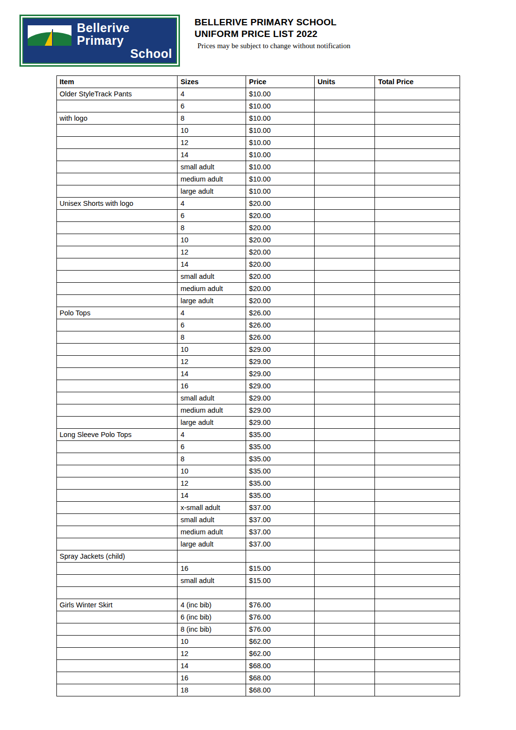Bellerive Primary School
BELLERIVE PRIMARY SCHOOL
UNIFORM PRICE LIST 2022
Prices may be subject to change without notification
| Item | Sizes | Price | Units | Total Price |
| --- | --- | --- | --- | --- |
| Older StyleTrack Pants | 4 | $10.00 | | |
| | 6 | $10.00 | | |
| with logo | 8 | $10.00 | | |
| | 10 | $10.00 | | |
| | 12 | $10.00 | | |
| | 14 | $10.00 | | |
| | small adult | $10.00 | | |
| | medium adult | $10.00 | | |
| | large adult | $10.00 | | |
| Unisex Shorts with logo | 4 | $20.00 | | |
| | 6 | $20.00 | | |
| | 8 | $20.00 | | |
| | 10 | $20.00 | | |
| | 12 | $20.00 | | |
| | 14 | $20.00 | | |
| | small adult | $20.00 | | |
| | medium adult | $20.00 | | |
| | large adult | $20.00 | | |
| Polo Tops | 4 | $26.00 | | |
| | 6 | $26.00 | | |
| | 8 | $26.00 | | |
| | 10 | $29.00 | | |
| | 12 | $29.00 | | |
| | 14 | $29.00 | | |
| | 16 | $29.00 | | |
| | small adult | $29.00 | | |
| | medium adult | $29.00 | | |
| | large adult | $29.00 | | |
| Long Sleeve Polo Tops | 4 | $35.00 | | |
| | 6 | $35.00 | | |
| | 8 | $35.00 | | |
| | 10 | $35.00 | | |
| | 12 | $35.00 | | |
| | 14 | $35.00 | | |
| | x-small adult | $37.00 | | |
| | small adult | $37.00 | | |
| | medium adult | $37.00 | | |
| | large adult | $37.00 | | |
| Spray Jackets (child) | | | | |
| | 16 | $15.00 | | |
| | small adult | $15.00 | | |
| Girls Winter Skirt | 4 (inc bib) | $76.00 | | |
| | 6 (inc bib) | $76.00 | | |
| | 8 (inc bib) | $76.00 | | |
| | 10 | $62.00 | | |
| | 12 | $62.00 | | |
| | 14 | $68.00 | | |
| | 16 | $68.00 | | |
| | 18 | $68.00 | | |